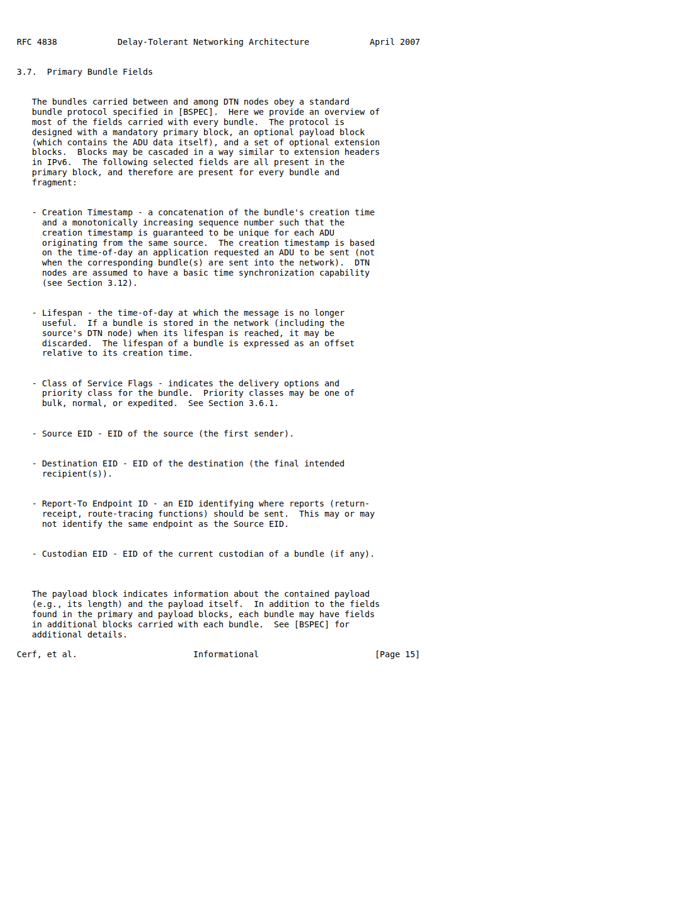RFC 4838 Delay-Tolerant Networking Architecture April 2007
3.7. Primary Bundle Fields
The bundles carried between and among DTN nodes obey a standard bundle protocol specified in [BSPEC]. Here we provide an overview of most of the fields carried with every bundle. The protocol is designed with a mandatory primary block, an optional payload block (which contains the ADU data itself), and a set of optional extension blocks. Blocks may be cascaded in a way similar to extension headers in IPv6. The following selected fields are all present in the primary block, and therefore are present for every bundle and fragment:
- Creation Timestamp - a concatenation of the bundle's creation time and a monotonically increasing sequence number such that the creation timestamp is guaranteed to be unique for each ADU originating from the same source. The creation timestamp is based on the time-of-day an application requested an ADU to be sent (not when the corresponding bundle(s) are sent into the network). DTN nodes are assumed to have a basic time synchronization capability (see Section 3.12).
- Lifespan - the time-of-day at which the message is no longer useful. If a bundle is stored in the network (including the source's DTN node) when its lifespan is reached, it may be discarded. The lifespan of a bundle is expressed as an offset relative to its creation time.
- Class of Service Flags - indicates the delivery options and priority class for the bundle. Priority classes may be one of bulk, normal, or expedited. See Section 3.6.1.
- Source EID - EID of the source (the first sender).
- Destination EID - EID of the destination (the final intended recipient(s)).
- Report-To Endpoint ID - an EID identifying where reports (return- receipt, route-tracing functions) should be sent. This may or may not identify the same endpoint as the Source EID.
- Custodian EID - EID of the current custodian of a bundle (if any).
The payload block indicates information about the contained payload (e.g., its length) and the payload itself. In addition to the fields found in the primary and payload blocks, each bundle may have fields in additional blocks carried with each bundle. See [BSPEC] for additional details.
Cerf, et al. Informational [Page 15]